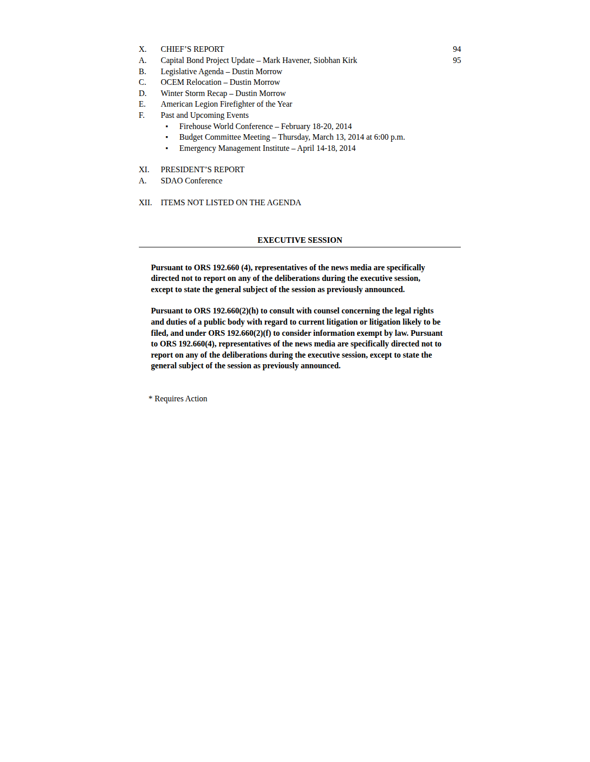X. CHIEF’S REPORT 94
A. Capital Bond Project Update – Mark Havener, Siobhan Kirk 95
B. Legislative Agenda – Dustin Morrow
C. OCEM Relocation – Dustin Morrow
D. Winter Storm Recap – Dustin Morrow
E. American Legion Firefighter of the Year
F. Past and Upcoming Events
Firehouse World Conference – February 18-20, 2014
Budget Committee Meeting – Thursday, March 13, 2014 at 6:00 p.m.
Emergency Management Institute – April 14-18, 2014
XI. PRESIDENT’S REPORT
A. SDAO Conference
XII. ITEMS NOT LISTED ON THE AGENDA
EXECUTIVE SESSION
Pursuant to ORS 192.660 (4), representatives of the news media are specifically directed not to report on any of the deliberations during the executive session, except to state the general subject of the session as previously announced.
Pursuant to ORS 192.660(2)(h) to consult with counsel concerning the legal rights and duties of a public body with regard to current litigation or litigation likely to be filed, and under ORS 192.660(2)(f) to consider information exempt by law. Pursuant to ORS 192.660(4), representatives of the news media are specifically directed not to report on any of the deliberations during the executive session, except to state the general subject of the session as previously announced.
* Requires Action